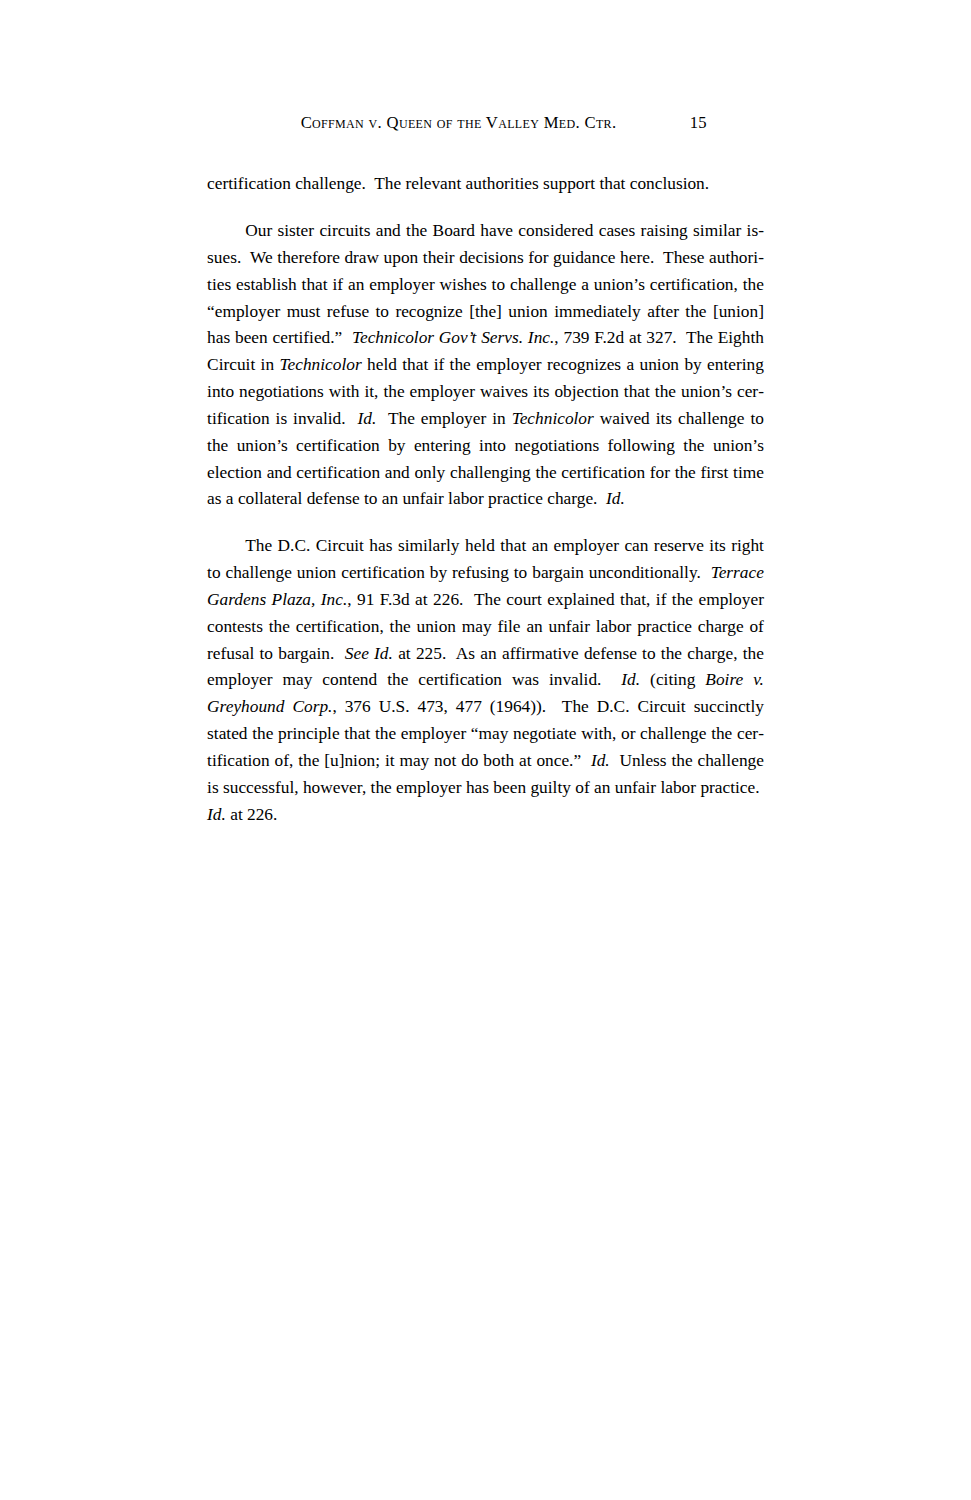Coffman v. Queen of the Valley Med. Ctr.15
certification challenge. The relevant authorities support that conclusion.
Our sister circuits and the Board have considered cases raising similar issues. We therefore draw upon their decisions for guidance here. These authorities establish that if an employer wishes to challenge a union’s certification, the “employer must refuse to recognize [the] union immediately after the [union] has been certified.” Technicolor Gov’t Servs. Inc., 739 F.2d at 327. The Eighth Circuit in Technicolor held that if the employer recognizes a union by entering into negotiations with it, the employer waives its objection that the union’s certification is invalid. Id. The employer in Technicolor waived its challenge to the union’s certification by entering into negotiations following the union’s election and certification and only challenging the certification for the first time as a collateral defense to an unfair labor practice charge. Id.
The D.C. Circuit has similarly held that an employer can reserve its right to challenge union certification by refusing to bargain unconditionally. Terrace Gardens Plaza, Inc., 91 F.3d at 226. The court explained that, if the employer contests the certification, the union may file an unfair labor practice charge of refusal to bargain. See Id. at 225. As an affirmative defense to the charge, the employer may contend the certification was invalid. Id. (citing Boire v. Greyhound Corp., 376 U.S. 473, 477 (1964)). The D.C. Circuit succinctly stated the principle that the employer “may negotiate with, or challenge the certification of, the [u]nion; it may not do both at once.” Id. Unless the challenge is successful, however, the employer has been guilty of an unfair labor practice. Id. at 226.